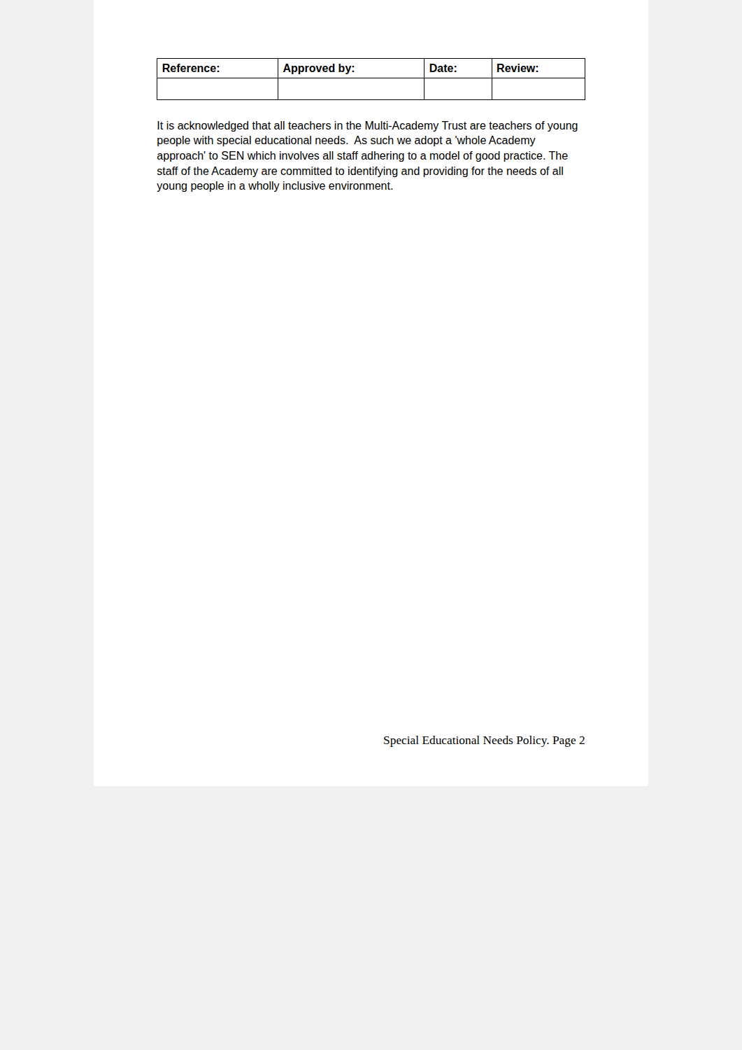| Reference: | Approved by: | Date: | Review: |
| --- | --- | --- | --- |
It is acknowledged that all teachers in the Multi-Academy Trust are teachers of young people with special educational needs. As such we adopt a 'whole Academy approach' to SEN which involves all staff adhering to a model of good practice. The staff of the Academy are committed to identifying and providing for the needs of all young people in a wholly inclusive environment.
Special Educational Needs Policy. Page 2